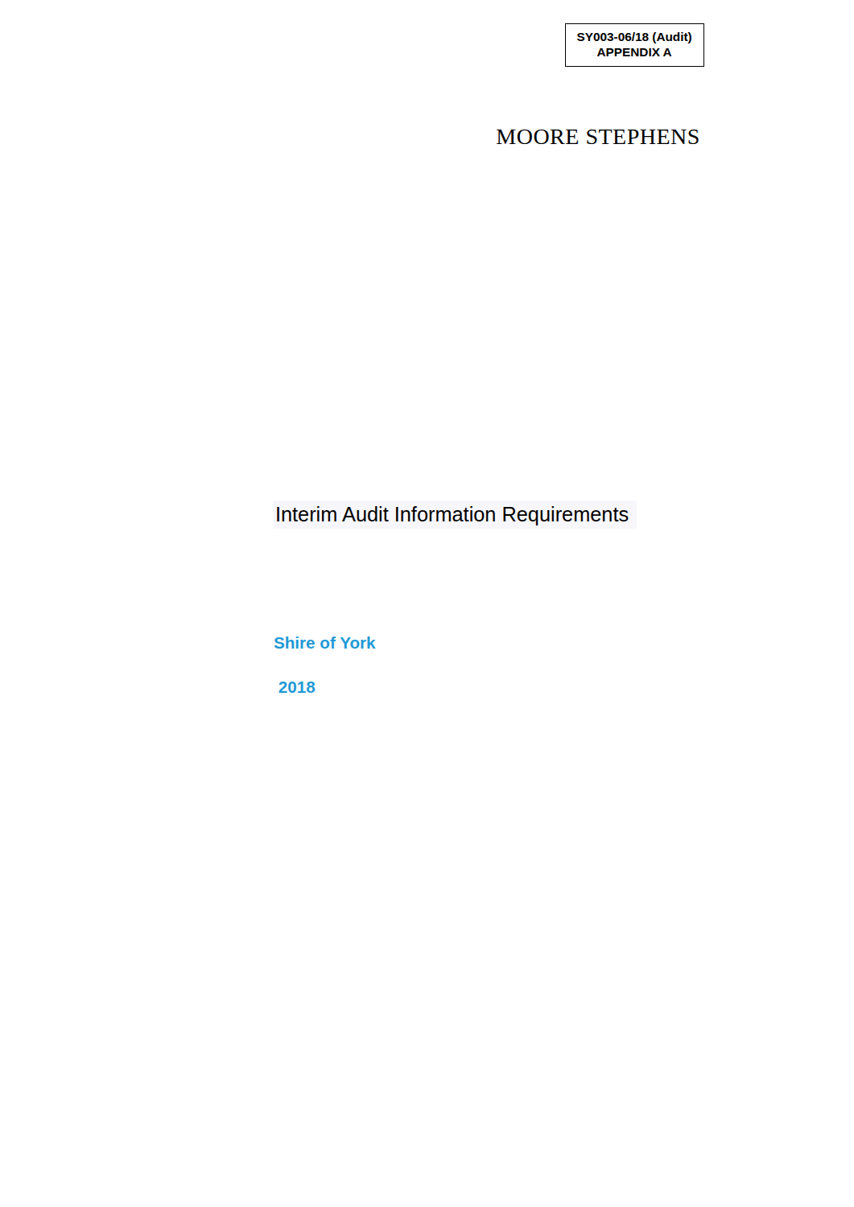SY003-06/18 (Audit)
APPENDIX A
MOORE STEPHENS
Interim Audit Information Requirements
Shire of York
2018